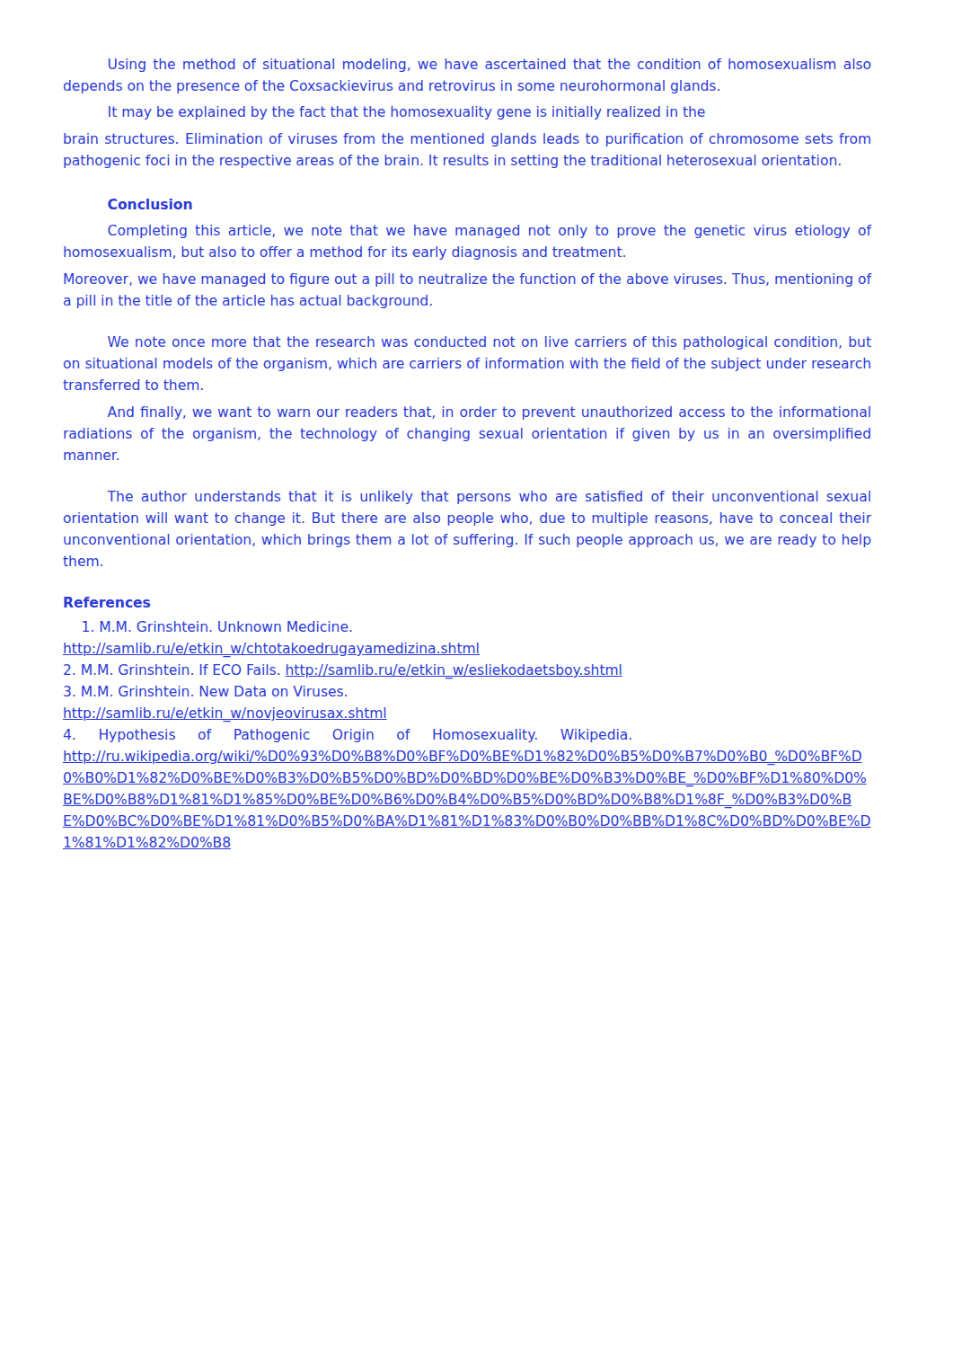Using the method of situational modeling, we have ascertained that the condition of homosexualism also depends on the presence of the Coxsackievirus and retrovirus in some neurohormonal glands.
It may be explained by the fact that the homosexuality gene is initially realized in the
brain structures. Elimination of viruses from the mentioned glands leads to purification of chromosome sets from pathogenic foci in the respective areas of the brain. It results in setting the traditional heterosexual orientation.
Conclusion
Completing this article, we note that we have managed not only to prove the genetic virus etiology of homosexualism, but also to offer a method for its early diagnosis and treatment.
Moreover, we have managed to figure out a pill to neutralize the function of the above viruses. Thus, mentioning of a pill in the title of the article has actual background.
We note once more that the research was conducted not on live carriers of this pathological condition, but on situational models of the organism, which are carriers of information with the field of the subject under research transferred to them.
And finally, we want to warn our readers that, in order to prevent unauthorized access to the informational radiations of the organism, the technology of changing sexual orientation if given by us in an oversimplified manner.
The author understands that it is unlikely that persons who are satisfied of their unconventional sexual orientation will want to change it. But there are also people who, due to multiple reasons, have to conceal their unconventional orientation, which brings them a lot of suffering. If such people approach us, we are ready to help them.
References
M.M. Grinshtein. Unknown Medicine.
http://samlib.ru/e/etkin_w/chtotakoedrugayamedizina.shtml
2. M.M. Grinshtein. If ECO Fails. http://samlib.ru/e/etkin_w/esliekodaetsboy.shtml
3. M.M. Grinshtein. New Data on Viruses.
http://samlib.ru/e/etkin_w/novjeovirusax.shtml
4. Hypothesis of Pathogenic Origin of Homosexuality. Wikipedia.
http://ru.wikipedia.org/wiki/%D0%93%D0%B8%D0%BF%D0%BE%D1%82%D0%B5%D0%B7%D0%B0_%D0%BF%D0%B0%D1%82%D0%BE%D0%B3%D0%B5%D0%BD%D0%BD%D0%BE%D0%B3%D0%BE_%D0%BF%D1%80%D0%BE%D0%B8%D1%81%D1%85%D0%BE%D0%B6%D0%B4%D0%B5%D0%BD%D0%B8%D1%8F_%D0%B3%D0%BE%D0%BC%D0%BE%D1%81%D0%B5%D0%BA%D1%81%D1%83%D0%B0%D0%BB%D1%8C%D0%BD%D0%BE%D1%81%D1%82%D0%B8